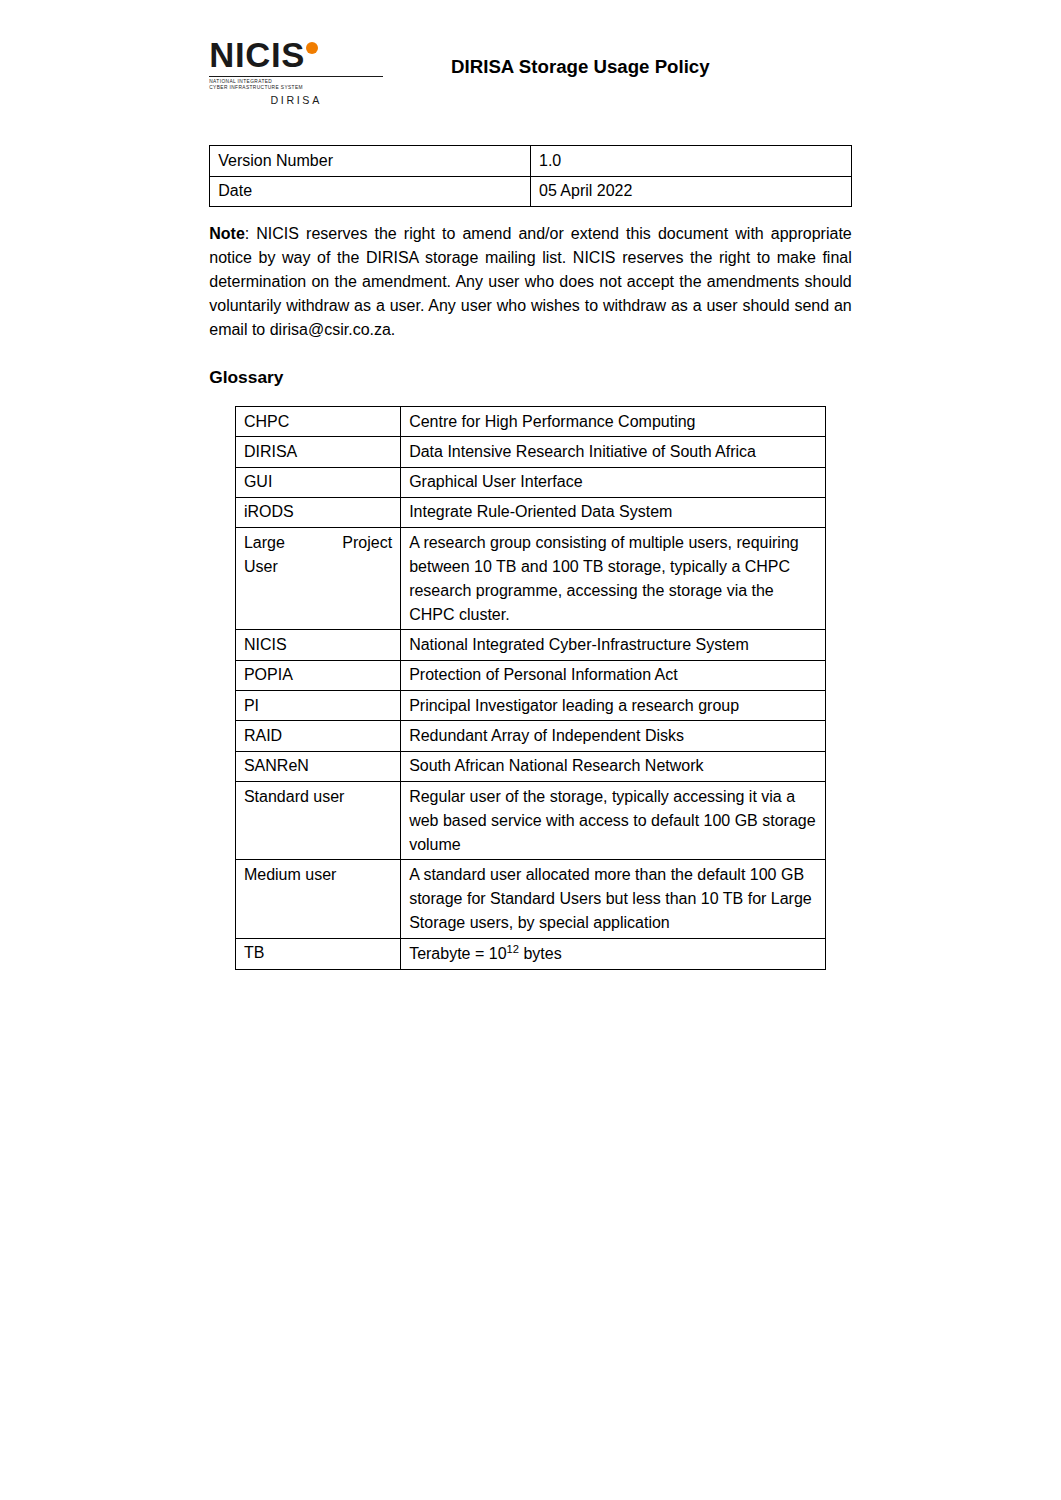NICIS
NATIONAL INTEGRATED
CYBER INFRASTRUCTURE SYSTEM
DIRISA
DIRISA Storage Usage Policy
| Version Number | 1.0 |
| Date | 05 April 2022 |
Note: NICIS reserves the right to amend and/or extend this document with appropriate notice by way of the DIRISA storage mailing list. NICIS reserves the right to make final determination on the amendment. Any user who does not accept the amendments should voluntarily withdraw as a user. Any user who wishes to withdraw as a user should send an email to dirisa@csir.co.za.
Glossary
| CHPC | Centre for High Performance Computing |
| DIRISA | Data Intensive Research Initiative of South Africa |
| GUI | Graphical User Interface |
| iRODS | Integrate Rule-Oriented Data System |
| Large Project User | A research group consisting of multiple users, requiring between 10 TB and 100 TB storage, typically a CHPC research programme, accessing the storage via the CHPC cluster. |
| NICIS | National Integrated Cyber-Infrastructure System |
| POPIA | Protection of Personal Information Act |
| PI | Principal Investigator leading a research group |
| RAID | Redundant Array of Independent Disks |
| SANReN | South African National Research Network |
| Standard user | Regular user of the storage, typically accessing it via a web based service with access to default 100 GB storage volume |
| Medium user | A standard user allocated more than the default 100 GB storage for Standard Users but less than 10 TB for Large Storage users, by special application |
| TB | Terabyte = 10 12 bytes |